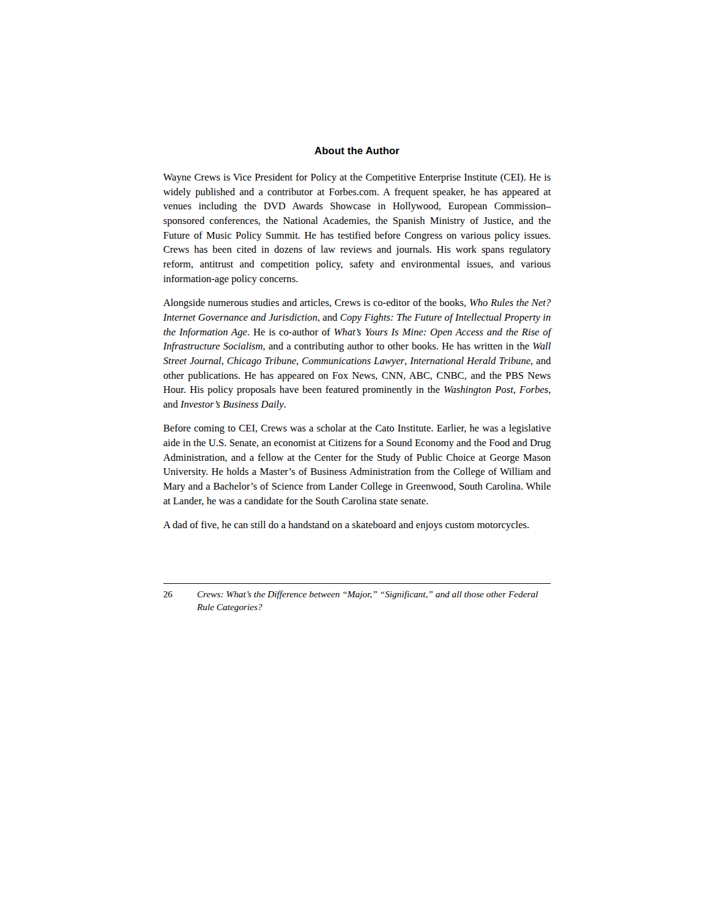About the Author
Wayne Crews is Vice President for Policy at the Competitive Enterprise Institute (CEI). He is widely published and a contributor at Forbes.com. A frequent speaker, he has appeared at venues including the DVD Awards Showcase in Hollywood, European Commission–sponsored conferences, the National Academies, the Spanish Ministry of Justice, and the Future of Music Policy Summit. He has testified before Congress on various policy issues. Crews has been cited in dozens of law reviews and journals. His work spans regulatory reform, antitrust and competition policy, safety and environmental issues, and various information-age policy concerns.
Alongside numerous studies and articles, Crews is co-editor of the books, Who Rules the Net? Internet Governance and Jurisdiction, and Copy Fights: The Future of Intellectual Property in the Information Age. He is co-author of What’s Yours Is Mine: Open Access and the Rise of Infrastructure Socialism, and a contributing author to other books. He has written in the Wall Street Journal, Chicago Tribune, Communications Lawyer, International Herald Tribune, and other publications. He has appeared on Fox News, CNN, ABC, CNBC, and the PBS News Hour. His policy proposals have been featured prominently in the Washington Post, Forbes, and Investor’s Business Daily.
Before coming to CEI, Crews was a scholar at the Cato Institute. Earlier, he was a legislative aide in the U.S. Senate, an economist at Citizens for a Sound Economy and the Food and Drug Administration, and a fellow at the Center for the Study of Public Choice at George Mason University. He holds a Master’s of Business Administration from the College of William and Mary and a Bachelor’s of Science from Lander College in Greenwood, South Carolina. While at Lander, he was a candidate for the South Carolina state senate.
A dad of five, he can still do a handstand on a skateboard and enjoys custom motorcycles.
26 Crews: What’s the Difference between “Major,” “Significant,” and all those other Federal Rule Categories?